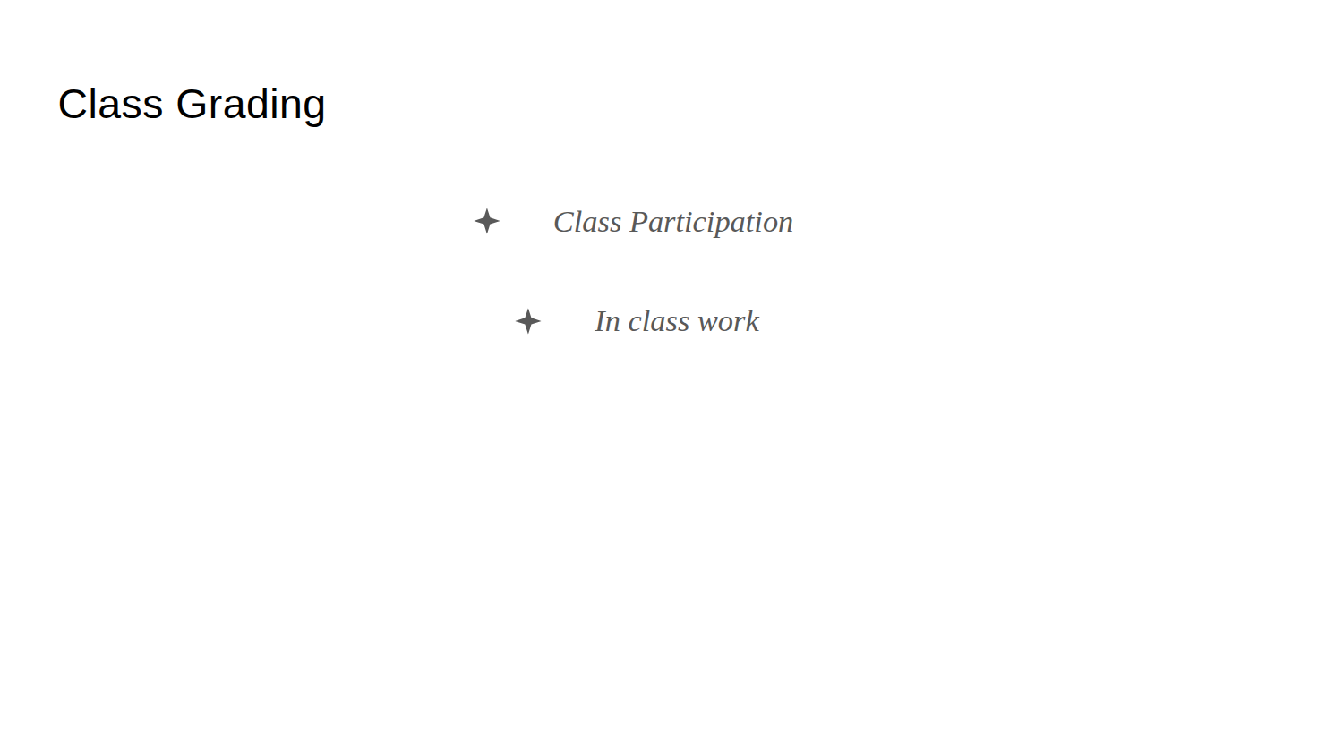Class Grading
Class Participation
In class work